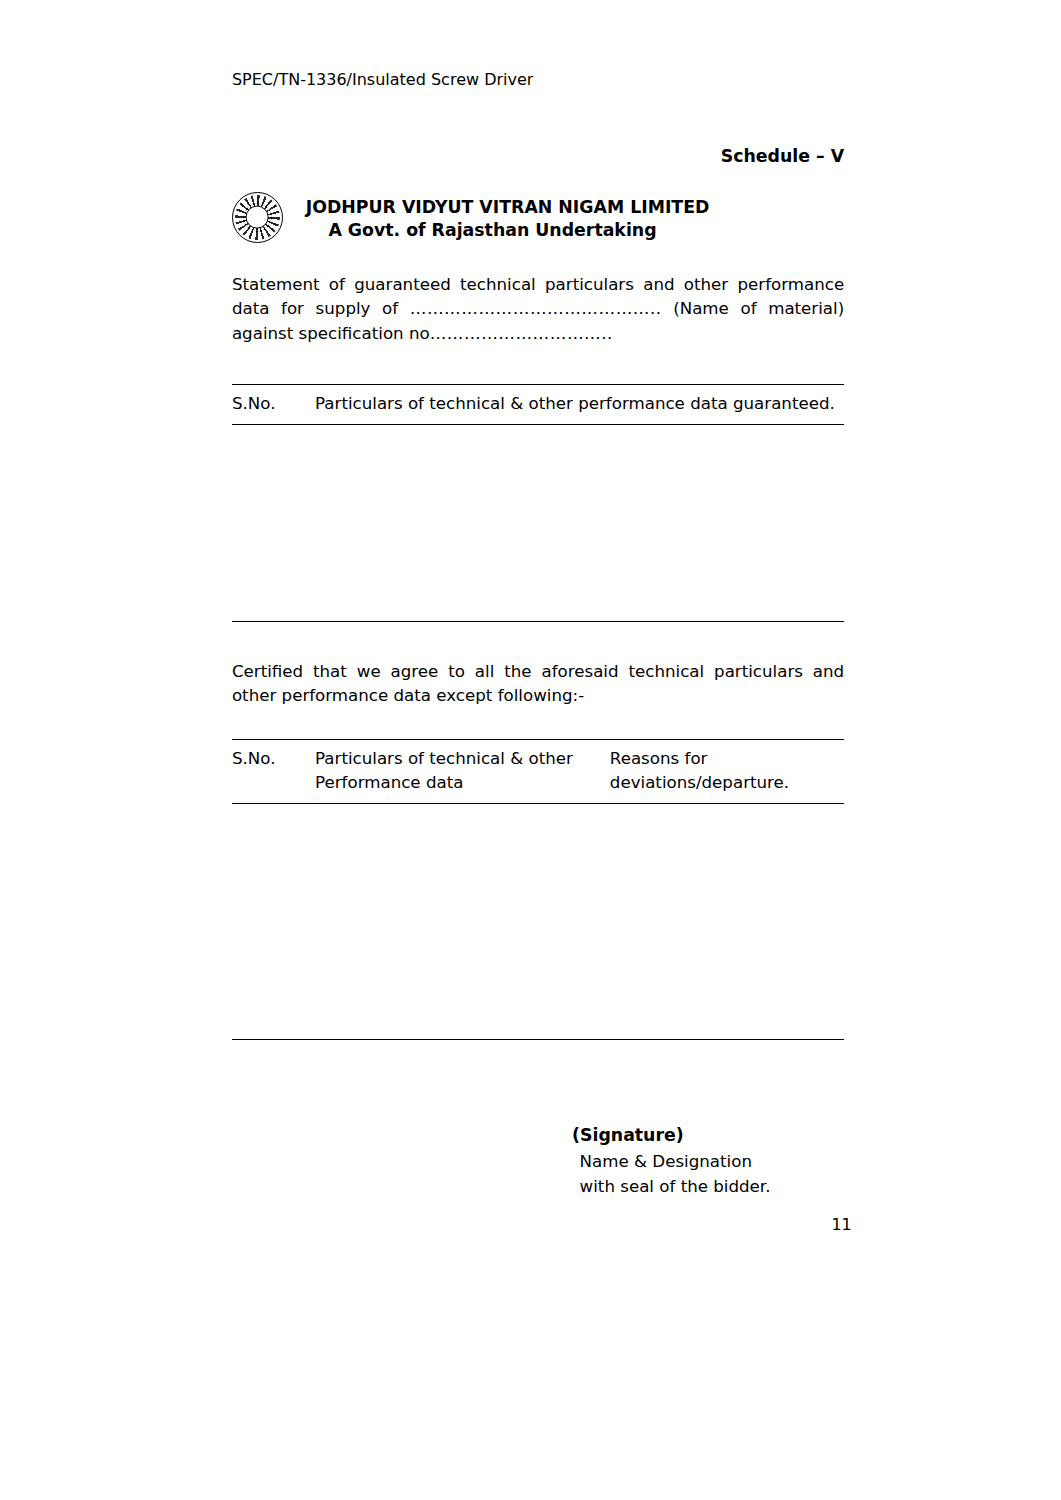SPEC/TN-1336/Insulated Screw Driver
Schedule – V
JODHPUR VIDYUT VITRAN NIGAM LIMITED A Govt. of Rajasthan Undertaking
Statement of guaranteed technical particulars and other performance data for supply of …………………………………….. (Name of material) against specification no…………………………..
| S.No. | Particulars of technical & other performance data guaranteed. |
| --- | --- |
Certified that we agree to all the aforesaid technical particulars and other performance data except following:-
| S.No. | Particulars of technical & other Performance data | Reasons for deviations/departure. |
| --- | --- | --- |
(Signature)
Name & Designation
with seal of the bidder.
11